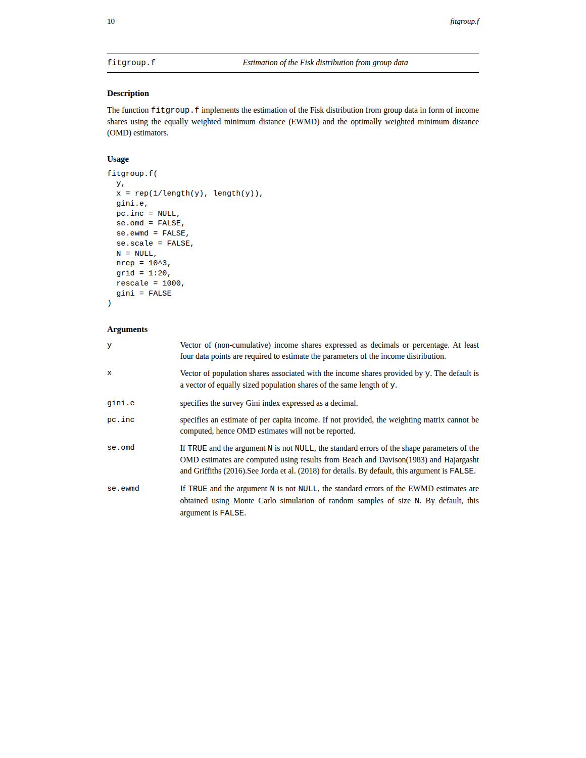10 fitgroup.f
fitgroup.f Estimation of the Fisk distribution from group data
Description
The function fitgroup.f implements the estimation of the Fisk distribution from group data in form of income shares using the equally weighted minimum distance (EWMD) and the optimally weighted minimum distance (OMD) estimators.
Usage
fitgroup.f(
  y,
  x = rep(1/length(y), length(y)),
  gini.e,
  pc.inc = NULL,
  se.omd = FALSE,
  se.ewmd = FALSE,
  se.scale = FALSE,
  N = NULL,
  nrep = 10^3,
  grid = 1:20,
  rescale = 1000,
  gini = FALSE
)
Arguments
y
Vector of (non-cumulative) income shares expressed as decimals or percentage. At least four data points are required to estimate the parameters of the income distribution.
x
Vector of population shares associated with the income shares provided by y. The default is a vector of equally sized population shares of the same length of y.
gini.e
specifies the survey Gini index expressed as a decimal.
pc.inc
specifies an estimate of per capita income. If not provided, the weighting matrix cannot be computed, hence OMD estimates will not be reported.
se.omd
If TRUE and the argument N is not NULL, the standard errors of the shape parameters of the OMD estimates are computed using results from Beach and Davison(1983) and Hajargasht and Griffiths (2016).See Jorda et al. (2018) for details. By default, this argument is FALSE.
se.ewmd
If TRUE and the argument N is not NULL, the standard errors of the EWMD estimates are obtained using Monte Carlo simulation of random samples of size N. By default, this argument is FALSE.